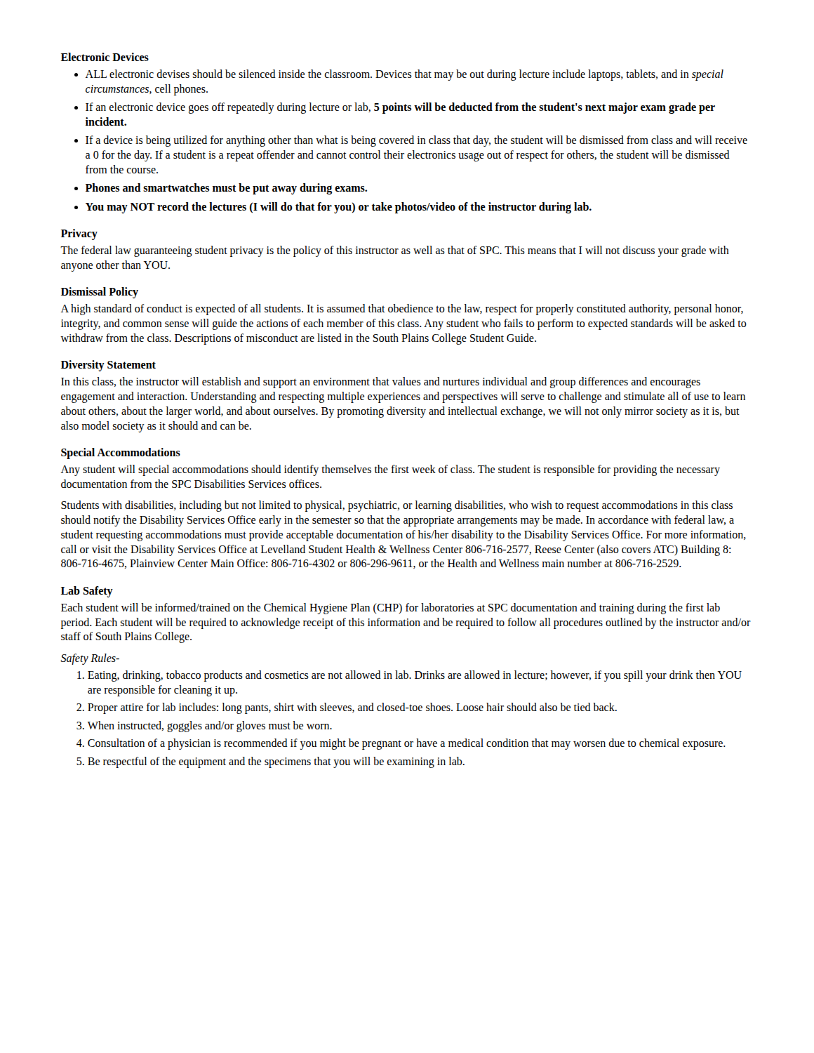Electronic Devices
ALL electronic devises should be silenced inside the classroom. Devices that may be out during lecture include laptops, tablets, and in special circumstances, cell phones.
If an electronic device goes off repeatedly during lecture or lab, 5 points will be deducted from the student's next major exam grade per incident.
If a device is being utilized for anything other than what is being covered in class that day, the student will be dismissed from class and will receive a 0 for the day. If a student is a repeat offender and cannot control their electronics usage out of respect for others, the student will be dismissed from the course.
Phones and smartwatches must be put away during exams.
You may NOT record the lectures (I will do that for you) or take photos/video of the instructor during lab.
Privacy
The federal law guaranteeing student privacy is the policy of this instructor as well as that of SPC. This means that I will not discuss your grade with anyone other than YOU.
Dismissal Policy
A high standard of conduct is expected of all students. It is assumed that obedience to the law, respect for properly constituted authority, personal honor, integrity, and common sense will guide the actions of each member of this class. Any student who fails to perform to expected standards will be asked to withdraw from the class. Descriptions of misconduct are listed in the South Plains College Student Guide.
Diversity Statement
In this class, the instructor will establish and support an environment that values and nurtures individual and group differences and encourages engagement and interaction. Understanding and respecting multiple experiences and perspectives will serve to challenge and stimulate all of use to learn about others, about the larger world, and about ourselves. By promoting diversity and intellectual exchange, we will not only mirror society as it is, but also model society as it should and can be.
Special Accommodations
Any student will special accommodations should identify themselves the first week of class. The student is responsible for providing the necessary documentation from the SPC Disabilities Services offices.
Students with disabilities, including but not limited to physical, psychiatric, or learning disabilities, who wish to request accommodations in this class should notify the Disability Services Office early in the semester so that the appropriate arrangements may be made. In accordance with federal law, a student requesting accommodations must provide acceptable documentation of his/her disability to the Disability Services Office. For more information, call or visit the Disability Services Office at Levelland Student Health & Wellness Center 806-716-2577, Reese Center (also covers ATC) Building 8: 806-716-4675, Plainview Center Main Office: 806-716-4302 or 806-296-9611, or the Health and Wellness main number at 806-716-2529.
Lab Safety
Each student will be informed/trained on the Chemical Hygiene Plan (CHP) for laboratories at SPC documentation and training during the first lab period. Each student will be required to acknowledge receipt of this information and be required to follow all procedures outlined by the instructor and/or staff of South Plains College.
Safety Rules-
Eating, drinking, tobacco products and cosmetics are not allowed in lab. Drinks are allowed in lecture; however, if you spill your drink then YOU are responsible for cleaning it up.
Proper attire for lab includes: long pants, shirt with sleeves, and closed-toe shoes. Loose hair should also be tied back.
When instructed, goggles and/or gloves must be worn.
Consultation of a physician is recommended if you might be pregnant or have a medical condition that may worsen due to chemical exposure.
Be respectful of the equipment and the specimens that you will be examining in lab.